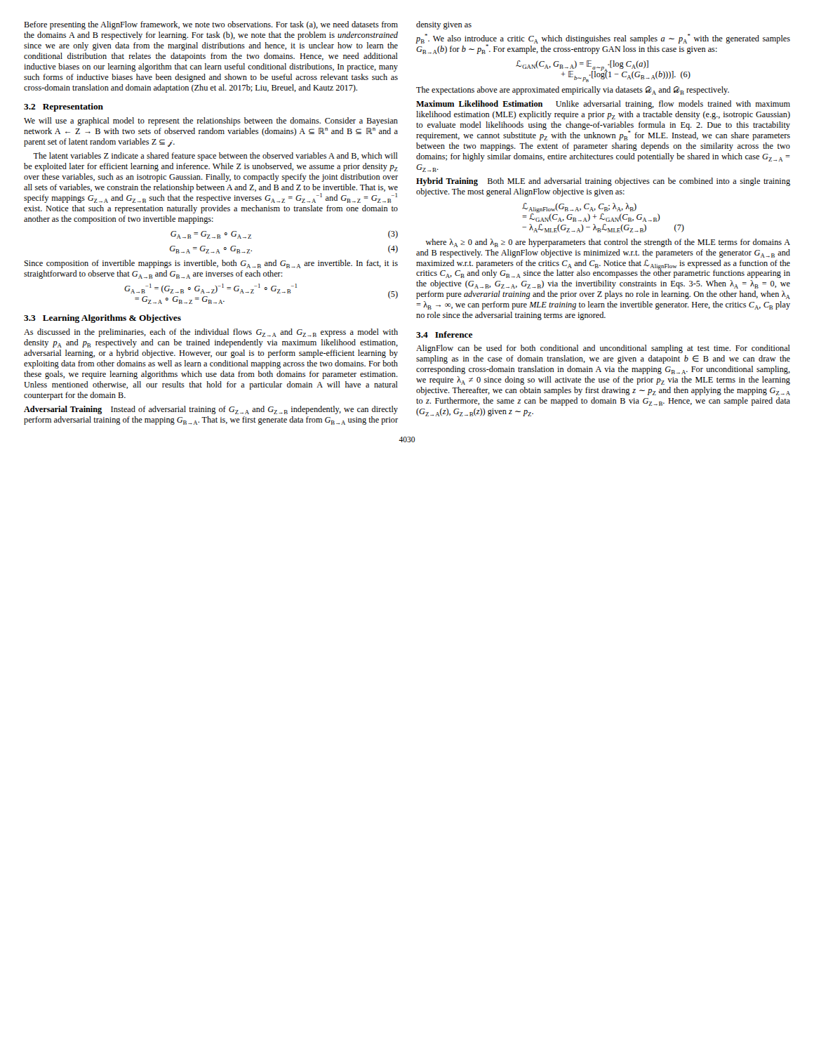Before presenting the AlignFlow framework, we note two observations. For task (a), we need datasets from the domains A and B respectively for learning. For task (b), we note that the problem is underconstrained since we are only given data from the marginal distributions and hence, it is unclear how to learn the conditional distribution that relates the datapoints from the two domains. Hence, we need additional inductive biases on our learning algorithm that can learn useful conditional distributions, In practice, many such forms of inductive biases have been designed and shown to be useful across relevant tasks such as cross-domain translation and domain adaptation (Zhu et al. 2017b; Liu, Breuel, and Kautz 2017).
3.2 Representation
We will use a graphical model to represent the relationships between the domains. Consider a Bayesian network A ← Z → B with two sets of observed random variables (domains) A ⊆ ℝn and B ⊆ ℝn and a parent set of latent random variables Z ⊆ 𝒿.
The latent variables Z indicate a shared feature space between the observed variables A and B, which will be exploited later for efficient learning and inference. While Z is unobserved, we assume a prior density pZ over these variables, such as an isotropic Gaussian. Finally, to compactly specify the joint distribution over all sets of variables, we constrain the relationship between A and Z, and B and Z to be invertible. That is, we specify mappings GZ→A and GZ→B such that the respective inverses GA→Z = GZ→A−1 and GB→Z = GZ→B−1 exist. Notice that such a representation naturally provides a mechanism to translate from one domain to another as the composition of two invertible mappings:
GA→B = GZ→B ∘ GA→Z (3)
GB→A = GZ→A ∘ GB→Z. (4)
Since composition of invertible mappings is invertible, both GA→B and GB→A are invertible. In fact, it is straightforward to observe that GA→B and GB→A are inverses of each other:
GA→B−1 = (GZ→B ∘ GA→Z)−1 = GA→Z−1 ∘ GZ→B−1 = GZ→A ∘ GB→Z = GB→A.
(5)
3.3 Learning Algorithms & Objectives
As discussed in the preliminaries, each of the individual flows GZ→A and GZ→B express a model with density pA and pB respectively and can be trained independently via maximum likelihood estimation, adversarial learning, or a hybrid objective. However, our goal is to perform sample-efficient learning by exploiting data from other domains as well as learn a conditional mapping across the two domains. For both these goals, we require learning algorithms which use data from both domains for parameter estimation. Unless mentioned otherwise, all our results that hold for a particular domain A will have a natural counterpart for the domain B.
Adversarial Training Instead of adversarial training of GZ→A and GZ→B independently, we can directly perform adversarial training of the mapping GB→A. That is, we first generate data from GB→A using the prior density given as
pB*. We also introduce a critic CA which distinguishes real samples a ∼ pA* with the generated samples GB→A(b) for b ∼ pB*. For example, the cross-entropy GAN loss in this case is given as:
ℒGAN(CA, GB→A) = 𝔼a∼pA*[log CA(a)] + 𝔼b∼pB*[log(1 − CA(GB→A(b)))]. (6)
The expectations above are approximated empirically via datasets 𝒟A and 𝒟B respectively.
Maximum Likelihood Estimation Unlike adversarial training, flow models trained with maximum likelihood estimation (MLE) explicitly require a prior pZ with a tractable density (e.g., isotropic Gaussian) to evaluate model likelihoods using the change-of-variables formula in Eq. 2. Due to this tractability requirement, we cannot substitute pZ with the unknown pB* for MLE. Instead, we can share parameters between the two mappings. The extent of parameter sharing depends on the similarity across the two domains; for highly similar domains, entire architectures could potentially be shared in which case GZ→A = GZ→B.
Hybrid Training Both MLE and adversarial training objectives can be combined into a single training objective. The most general AlignFlow objective is given as:
ℒAlignFlow(GB→A, CA, CB; λA, λB) = ℒGAN(CA, GB→A) + ℒGAN(CB, GA→B) − λAℒMLE(GZ→A) − λBℒMLE(GZ→B) (7)
where λA ≥ 0 and λB ≥ 0 are hyperparameters that control the strength of the MLE terms for domains A and B respectively. The AlignFlow objective is minimized w.r.t. the parameters of the generator GA→B and maximized w.r.t. parameters of the critics CA and CB. Notice that ℒAlignFlow is expressed as a function of the critics CA, CB and only GB→A since the latter also encompasses the other parametric functions appearing in the objective (GA→B, GZ→A, GZ→B) via the invertibility constraints in Eqs. 3-5. When λA = λB = 0, we perform pure adverarial training and the prior over Z plays no role in learning. On the other hand, when λA = λB → ∞, we can perform pure MLE training to learn the invertible generator. Here, the critics CA, CB play no role since the adversarial training terms are ignored.
3.4 Inference
AlignFlow can be used for both conditional and unconditional sampling at test time. For conditional sampling as in the case of domain translation, we are given a datapoint b ∈ B and we can draw the corresponding cross-domain translation in domain A via the mapping GB→A. For unconditional sampling, we require λA ≠ 0 since doing so will activate the use of the prior pZ via the MLE terms in the learning objective. Thereafter, we can obtain samples by first drawing z ∼ pZ and then applying the mapping GZ→A to z. Furthermore, the same z can be mapped to domain B via GZ→B. Hence, we can sample paired data (GZ→A(z), GZ→B(z)) given z ∼ pZ.
4030